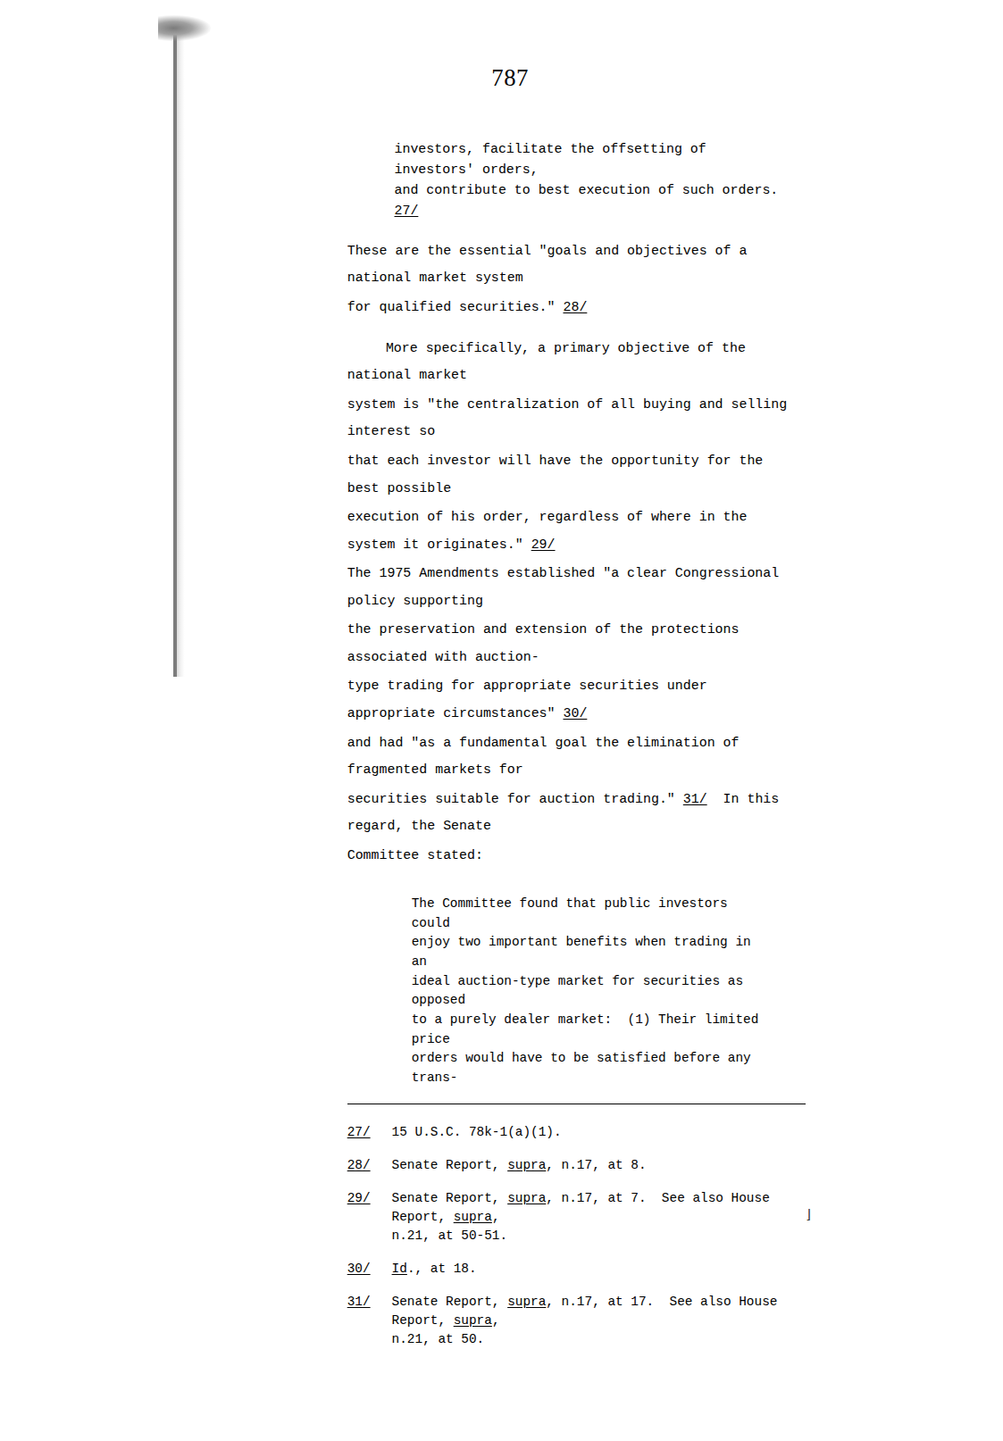787
investors, facilitate the offsetting of investors' orders,
and contribute to best execution of such orders. 27/
These are the essential "goals and objectives of a national market system
for qualified securities." 28/
More specifically, a primary objective of the national market
system is "the centralization of all buying and selling interest so
that each investor will have the opportunity for the best possible
execution of his order, regardless of where in the system it originates." 29/
The 1975 Amendments established "a clear Congressional policy supporting
the preservation and extension of the protections associated with auction-
type trading for appropriate securities under appropriate circumstances" 30/
and had "as a fundamental goal the elimination of fragmented markets for
securities suitable for auction trading." 31/ In this regard, the Senate
Committee stated:
The Committee found that public investors could
enjoy two important benefits when trading in an
ideal auction-type market for securities as opposed
to a purely dealer market: (1) Their limited price
orders would have to be satisfied before any trans-
27/
15 U.S.C. 78k-1(a)(1).
28/
Senate Report, supra, n.17, at 8.
29/
Senate Report, supra, n.17, at 7. See also House Report, supra, n.21, at 50-51.
30/
Id., at 18.
31/
Senate Report, supra, n.17, at 17. See also House Report, supra, n.21, at 50.
⌋